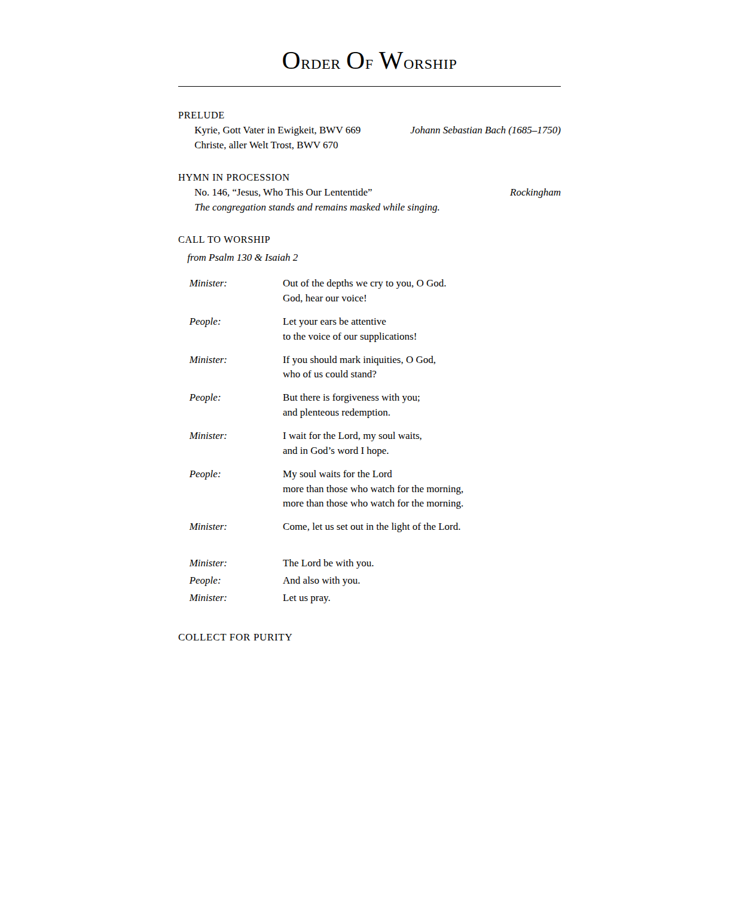Order of Worship
PRELUDE
Kyrie, Gott Vater in Ewigkeit, BWV 669 Johann Sebastian Bach (1685–1750)
Christe, aller Welt Trost, BWV 670
HYMN IN PROCESSION
No. 146, “Jesus, Who This Our Lententide” Rockingham
The congregation stands and remains masked while singing.
CALL TO WORSHIP
from Psalm 130 & Isaiah 2
| Minister: | Out of the depths we cry to you, O God. God, hear our voice! |
| People: | Let your ears be attentive to the voice of our supplications! |
| Minister: | If you should mark iniquities, O God, who of us could stand? |
| People: | But there is forgiveness with you; and plenteous redemption. |
| Minister: | I wait for the Lord, my soul waits, and in God’s word I hope. |
| People: | My soul waits for the Lord more than those who watch for the morning, more than those who watch for the morning. |
| Minister: | Come, let us set out in the light of the Lord. |
| Minister: | The Lord be with you. |
| People: | And also with you. |
| Minister: | Let us pray. |
COLLECT FOR PURITY